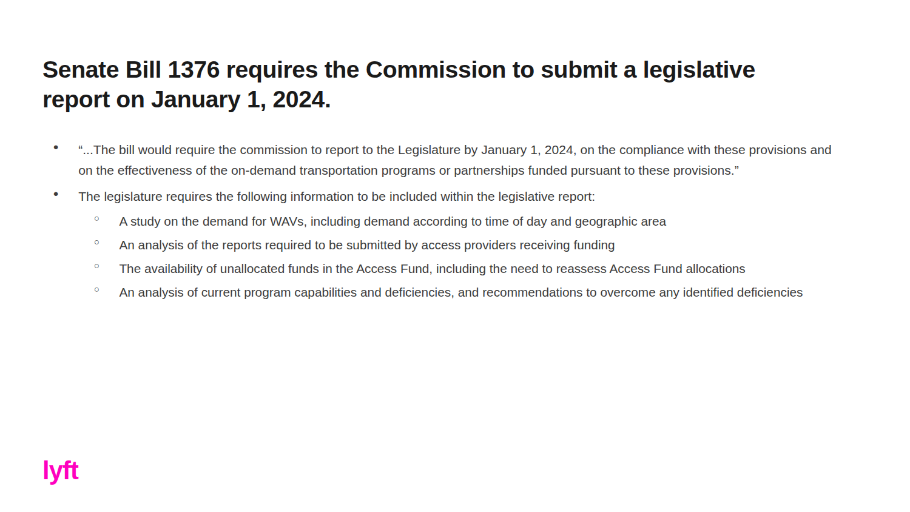Senate Bill 1376 requires the Commission to submit a legislative report on January 1, 2024.
“...The bill would require the commission to report to the Legislature by January 1, 2024, on the compliance with these provisions and on the effectiveness of the on-demand transportation programs or partnerships funded pursuant to these provisions.”
The legislature requires the following information to be included within the legislative report:
A study on the demand for WAVs, including demand according to time of day and geographic area
An analysis of the reports required to be submitted by access providers receiving funding
The availability of unallocated funds in the Access Fund, including the need to reassess Access Fund allocations
An analysis of current program capabilities and deficiencies, and recommendations to overcome any identified deficiencies
lyft